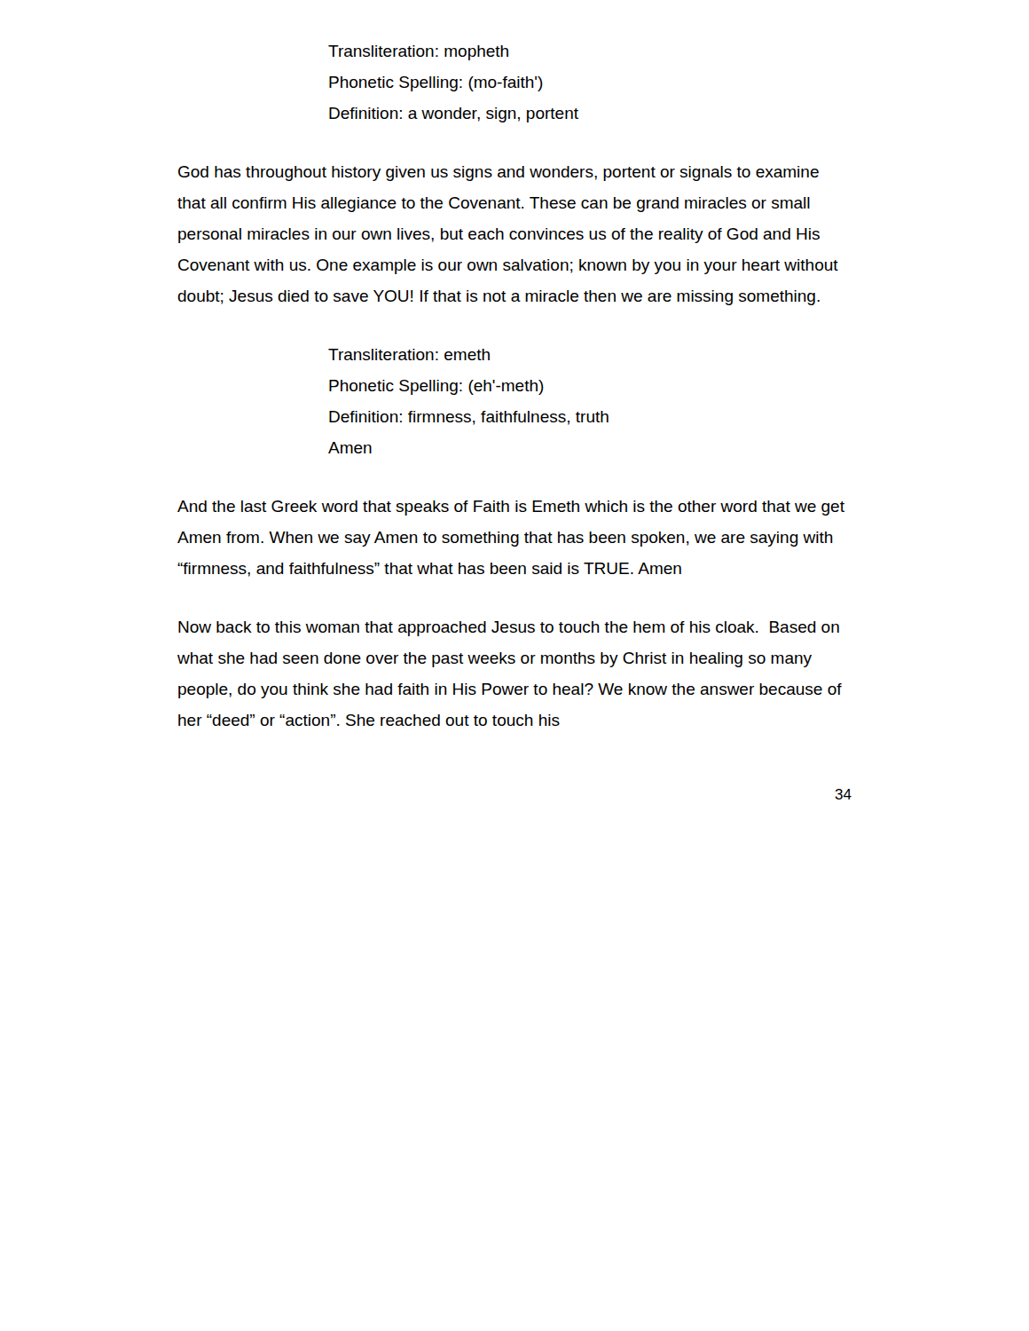Transliteration: mopheth
Phonetic Spelling: (mo-faith')
Definition: a wonder, sign, portent
God has throughout history given us signs and wonders, portent or signals to examine that all confirm His allegiance to the Covenant. These can be grand miracles or small personal miracles in our own lives, but each convinces us of the reality of God and His Covenant with us. One example is our own salvation; known by you in your heart without doubt; Jesus died to save YOU! If that is not a miracle then we are missing something.
Transliteration: emeth
Phonetic Spelling: (eh'-meth)
Definition: firmness, faithfulness, truth
Amen
And the last Greek word that speaks of Faith is Emeth which is the other word that we get Amen from. When we say Amen to something that has been spoken, we are saying with “firmness, and faithfulness” that what has been said is TRUE. Amen
Now back to this woman that approached Jesus to touch the hem of his cloak. Based on what she had seen done over the past weeks or months by Christ in healing so many people, do you think she had faith in His Power to heal? We know the answer because of her “deed” or “action”. She reached out to touch his
34